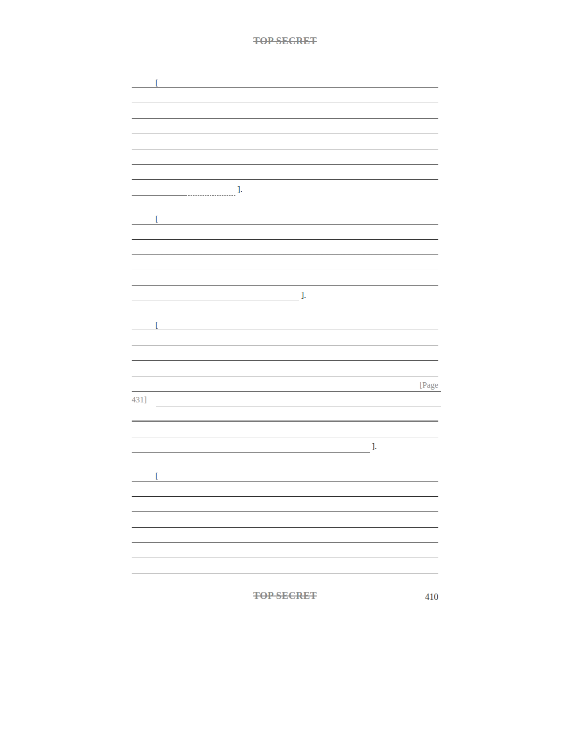TOP SECRET
[
].
[
].
[
[Page
431]
].
[
TOP SECRET
410